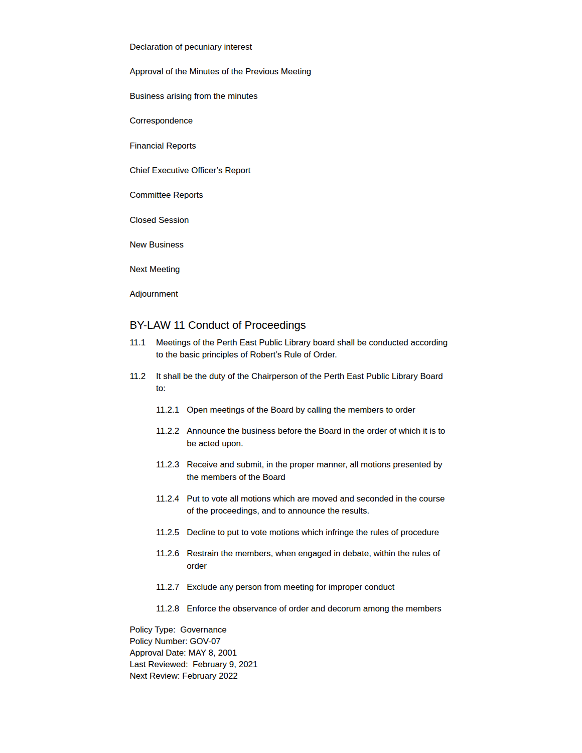Declaration of pecuniary interest
Approval of the Minutes of the Previous Meeting
Business arising from the minutes
Correspondence
Financial Reports
Chief Executive Officer’s Report
Committee Reports
Closed Session
New Business
Next Meeting
Adjournment
BY-LAW 11 Conduct of Proceedings
11.1
Meetings of the Perth East Public Library board shall be conducted according to the basic principles of Robert’s Rule of Order.
11.2
It shall be the duty of the Chairperson of the Perth East Public Library Board to:
11.2.1
Open meetings of the Board by calling the members to order
11.2.2
Announce the business before the Board in the order of which it is to be acted upon.
11.2.3
Receive and submit, in the proper manner, all motions presented by the members of the Board
11.2.4
Put to vote all motions which are moved and seconded in the course of the proceedings, and to announce the results.
11.2.5
Decline to put to vote motions which infringe the rules of procedure
11.2.6
Restrain the members, when engaged in debate, within the rules of order
11.2.7
Exclude any person from meeting for improper conduct
11.2.8
Enforce the observance of order and decorum among the members
Policy Type: Governance
Policy Number: GOV-07
Approval Date: MAY 8, 2001
Last Reviewed: February 9, 2021
Next Review: February 2022